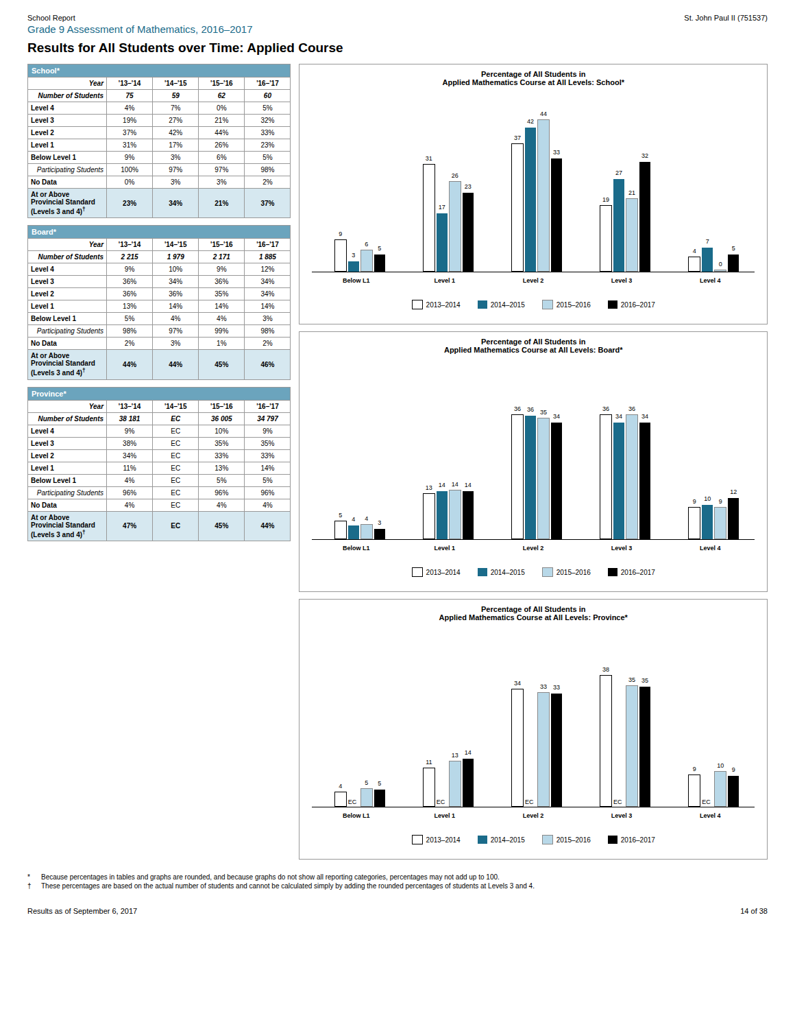School Report St. John Paul II (751537)
Grade 9 Assessment of Mathematics, 2016–2017
Results for All Students over Time: Applied Course
| School* |
| Year | '13–'14 | '14–'15 | '15–'16 | '16–'17 |
| Number of Students | 75 | 59 | 62 | 60 |
| Level 4 | 4% | 7% | 0% | 5% |
| Level 3 | 19% | 27% | 21% | 32% |
| Level 2 | 37% | 42% | 44% | 33% |
| Level 1 | 31% | 17% | 26% | 23% |
| Below Level 1 | 9% | 3% | 6% | 5% |
| Participating Students | 100% | 97% | 97% | 98% |
| No Data | 0% | 3% | 3% | 2% |
| At or Above Provincial Standard (Levels 3 and 4) † | 23% | 34% | 21% | 37% |
| Board* |
| Year | '13–'14 | '14–'15 | '15–'16 | '16–'17 |
| Number of Students | 2 215 | 1 979 | 2 171 | 1 885 |
| Level 4 | 9% | 10% | 9% | 12% |
| Level 3 | 36% | 34% | 36% | 34% |
| Level 2 | 36% | 36% | 35% | 34% |
| Level 1 | 13% | 14% | 14% | 14% |
| Below Level 1 | 5% | 4% | 4% | 3% |
| Participating Students | 98% | 97% | 99% | 98% |
| No Data | 2% | 3% | 1% | 2% |
| At or Above Provincial Standard (Levels 3 and 4) † | 44% | 44% | 45% | 46% |
| Province* |
| Year | '13–'14 | '14–'15 | '15–'16 | '16–'17 |
| Number of Students | 38 181 | EC | 36 005 | 34 797 |
| Level 4 | 9% | EC | 10% | 9% |
| Level 3 | 38% | EC | 35% | 35% |
| Level 2 | 34% | EC | 33% | 33% |
| Level 1 | 11% | EC | 13% | 14% |
| Below Level 1 | 4% | EC | 5% | 5% |
| Participating Students | 96% | EC | 96% | 96% |
| No Data | 4% | EC | 4% | 4% |
| At or Above Provincial Standard (Levels 3 and 4) † | 47% | EC | 45% | 44% |
Percentage of All Students in
Applied Mathematics Course at All Levels: School*
9
3
6
5
Below L1
31
17
26
23
Level 1
37
42
44
33
Level 2
19
27
21
32
Level 3
4
7
0
5
Level 4
2013–2014
2014–2015
2015–2016
2016–2017
Percentage of All Students in
Applied Mathematics Course at All Levels: Board*
5
4
4
3
Below L1
13
14
14
14
Level 1
36
36
35
34
Level 2
36
34
36
34
Level 3
9
10
9
12
Level 4
2013–2014
2014–2015
2015–2016
2016–2017
Percentage of All Students in
Applied Mathematics Course at All Levels: Province*
4
EC
5
5
Below L1
11
EC
13
14
Level 1
34
EC
33
33
Level 2
38
EC
35
35
Level 3
9
EC
10
9
Level 4
2013–2014
2014–2015
2015–2016
2016–2017
*Because percentages in tables and graphs are rounded, and because graphs do not show all reporting categories, percentages may not add up to 100.
†These percentages are based on the actual number of students and cannot be calculated simply by adding the rounded percentages of students at Levels 3 and 4.
Results as of September 6, 2017 14 of 38